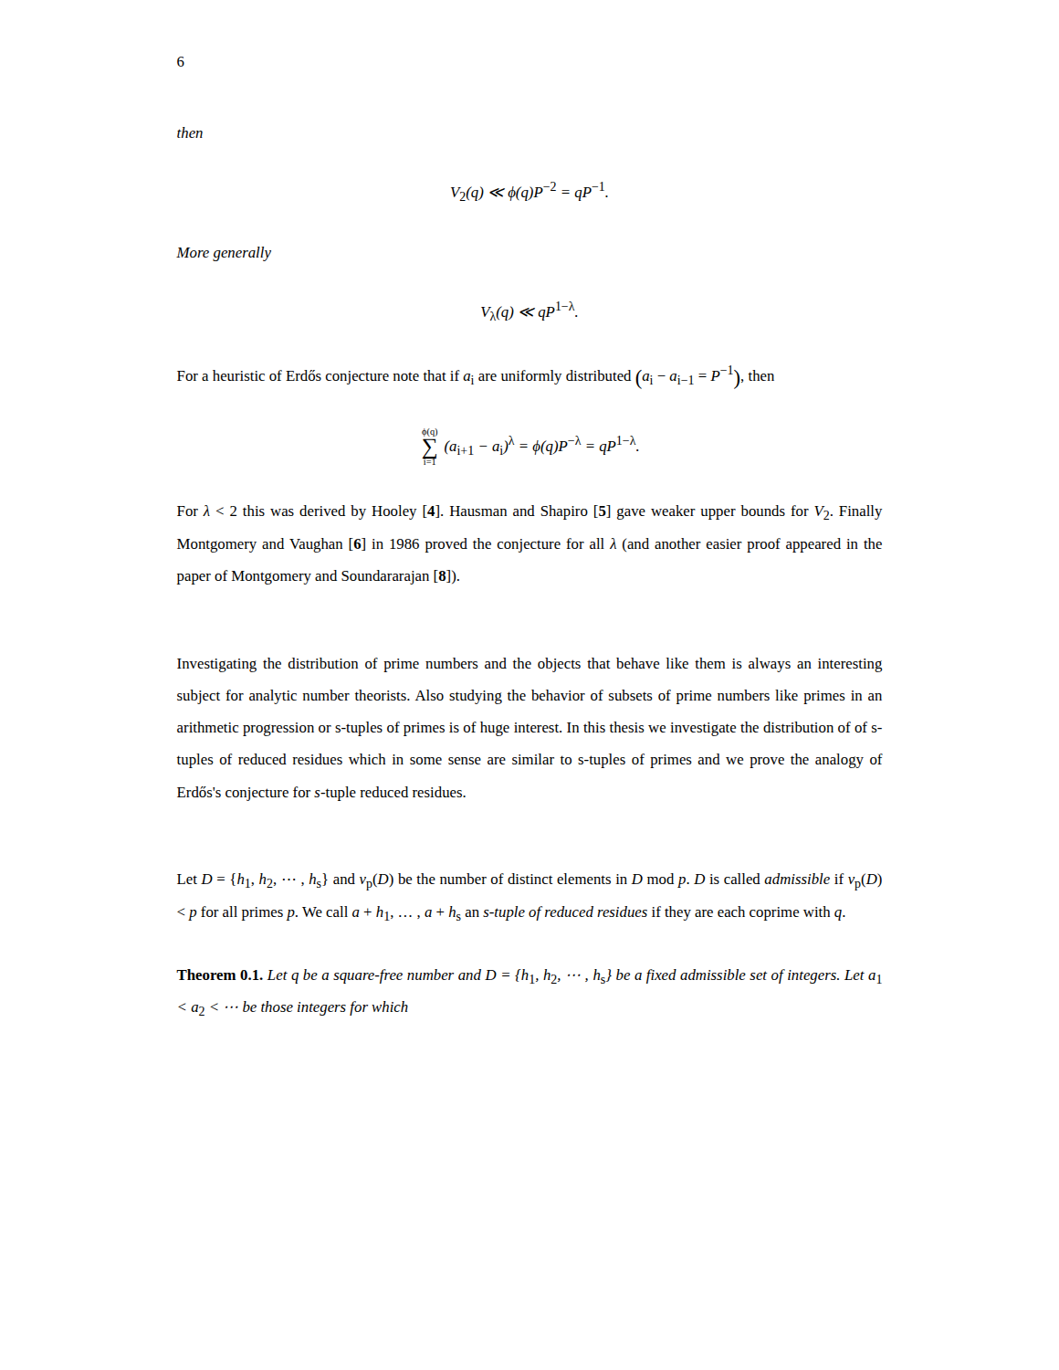6
then
V2(q) ≪ ϕ(q)P−2 = qP−1.
More generally
Vλ(q) ≪ qP1−λ.
For a heuristic of Erdős conjecture note that if ai are uniformly distributed (ai − ai−1 = P−1), then
ϕ(q) ∑ i=1 (ai+1 − ai)λ = ϕ(q)P−λ = qP1−λ.
For λ < 2 this was derived by Hooley [4]. Hausman and Shapiro [5] gave weaker upper bounds for V2. Finally Montgomery and Vaughan [6] in 1986 proved the conjecture for all λ (and another easier proof appeared in the paper of Montgomery and Soundararajan [8]).
Investigating the distribution of prime numbers and the objects that behave like them is always an interesting subject for analytic number theorists. Also studying the behavior of subsets of prime numbers like primes in an arithmetic progression or s-tuples of primes is of huge interest. In this thesis we investigate the distribution of of s-tuples of reduced residues which in some sense are similar to s-tuples of primes and we prove the analogy of Erdős's conjecture for s-tuple reduced residues.
Let D = {h1, h2, ⋯ , hs} and νp(D) be the number of distinct elements in D mod p. D is called admissible if νp(D) < p for all primes p. We call a + h1, … , a + hs an s-tuple of reduced residues if they are each coprime with q.
Theorem 0.1. Let q be a square-free number and D = {h1, h2, ⋯ , hs} be a fixed admissible set of integers. Let a1 < a2 < ⋯ be those integers for which